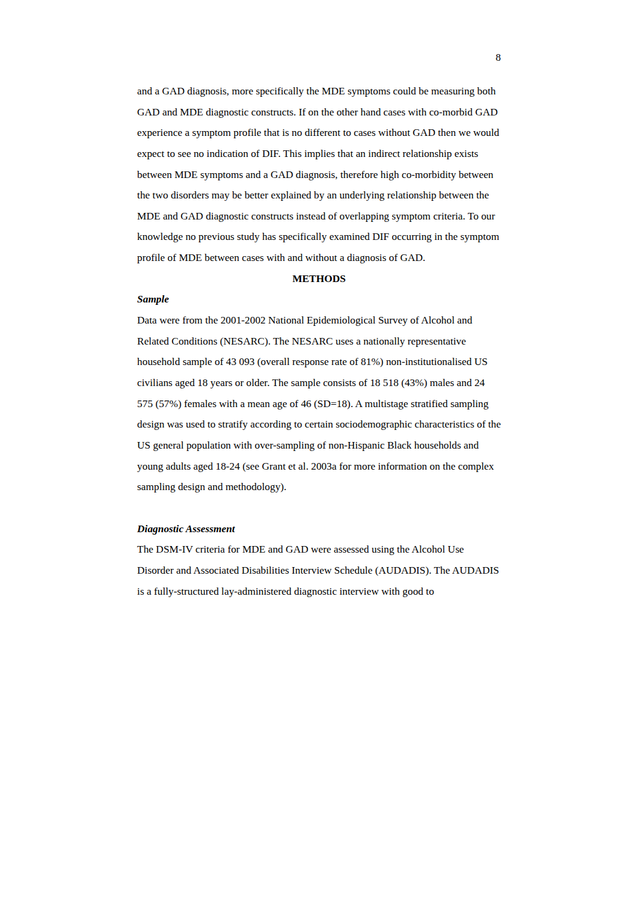8
and a GAD diagnosis, more specifically the MDE symptoms could be measuring both GAD and MDE diagnostic constructs. If on the other hand cases with co-morbid GAD experience a symptom profile that is no different to cases without GAD then we would expect to see no indication of DIF. This implies that an indirect relationship exists between MDE symptoms and a GAD diagnosis, therefore high co-morbidity between the two disorders may be better explained by an underlying relationship between the MDE and GAD diagnostic constructs instead of overlapping symptom criteria. To our knowledge no previous study has specifically examined DIF occurring in the symptom profile of MDE between cases with and without a diagnosis of GAD.
METHODS
Sample
Data were from the 2001-2002 National Epidemiological Survey of Alcohol and Related Conditions (NESARC). The NESARC uses a nationally representative household sample of 43 093 (overall response rate of 81%) non-institutionalised US civilians aged 18 years or older. The sample consists of 18 518 (43%) males and 24 575 (57%) females with a mean age of 46 (SD=18). A multistage stratified sampling design was used to stratify according to certain sociodemographic characteristics of the US general population with over-sampling of non-Hispanic Black households and young adults aged 18-24 (see Grant et al. 2003a for more information on the complex sampling design and methodology).
Diagnostic Assessment
The DSM-IV criteria for MDE and GAD were assessed using the Alcohol Use Disorder and Associated Disabilities Interview Schedule (AUDADIS). The AUDADIS is a fully-structured lay-administered diagnostic interview with good to